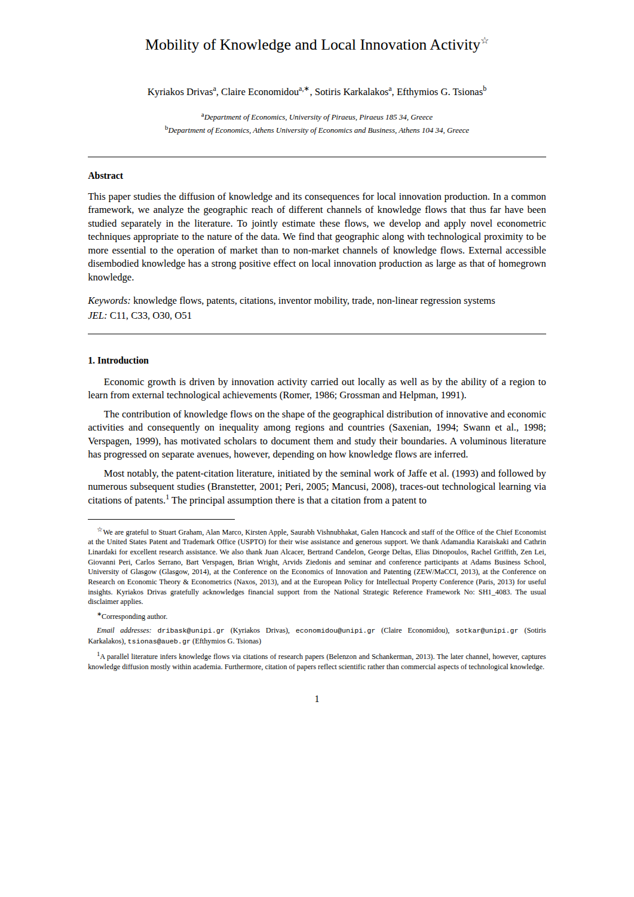Mobility of Knowledge and Local Innovation Activity☆
Kyriakos Drivasa, Claire Economidoua,∗, Sotiris Karkalakosa, Efthymios G. Tsionasb
aDepartment of Economics, University of Piraeus, Piraeus 185 34, Greece
bDepartment of Economics, Athens University of Economics and Business, Athens 104 34, Greece
Abstract
This paper studies the diffusion of knowledge and its consequences for local innovation production. In a common framework, we analyze the geographic reach of different channels of knowledge flows that thus far have been studied separately in the literature. To jointly estimate these flows, we develop and apply novel econometric techniques appropriate to the nature of the data. We find that geographic along with technological proximity to be more essential to the operation of market than to non-market channels of knowledge flows. External accessible disembodied knowledge has a strong positive effect on local innovation production as large as that of homegrown knowledge.
Keywords: knowledge flows, patents, citations, inventor mobility, trade, non-linear regression systems
JEL: C11, C33, O30, O51
1. Introduction
Economic growth is driven by innovation activity carried out locally as well as by the ability of a region to learn from external technological achievements (Romer, 1986; Grossman and Helpman, 1991).
The contribution of knowledge flows on the shape of the geographical distribution of innovative and economic activities and consequently on inequality among regions and countries (Saxenian, 1994; Swann et al., 1998; Verspagen, 1999), has motivated scholars to document them and study their boundaries. A voluminous literature has progressed on separate avenues, however, depending on how knowledge flows are inferred.
Most notably, the patent-citation literature, initiated by the seminal work of Jaffe et al. (1993) and followed by numerous subsequent studies (Branstetter, 2001; Peri, 2005; Mancusi, 2008), traces-out technological learning via citations of patents.1 The principal assumption there is that a citation from a patent to
☆We are grateful to Stuart Graham, Alan Marco, Kirsten Apple, Saurabh Vishnubhakat, Galen Hancock and staff of the Office of the Chief Economist at the United States Patent and Trademark Office (USPTO) for their wise assistance and generous support. We thank Adamandia Karaiskaki and Cathrin Linardaki for excellent research assistance. We also thank Juan Alcacer, Bertrand Candelon, George Deltas, Elias Dinopoulos, Rachel Griffith, Zen Lei, Giovanni Peri, Carlos Serrano, Bart Verspagen, Brian Wright, Arvids Ziedonis and seminar and conference participants at Adams Business School, University of Glasgow (Glasgow, 2014), at the Conference on the Economics of Innovation and Patenting (ZEW/MaCCI, 2013), at the Conference on Research on Economic Theory & Econometrics (Naxos, 2013), and at the European Policy for Intellectual Property Conference (Paris, 2013) for useful insights. Kyriakos Drivas gratefully acknowledges financial support from the National Strategic Reference Framework No: SH1_4083. The usual disclaimer applies.
∗Corresponding author.
Email addresses: dribask@unipi.gr (Kyriakos Drivas), economidou@unipi.gr (Claire Economidou), sotkar@unipi.gr (Sotiris Karkalakos), tsionas@aueb.gr (Efthymios G. Tsionas)
1A parallel literature infers knowledge flows via citations of research papers (Belenzon and Schankerman, 2013). The later channel, however, captures knowledge diffusion mostly within academia. Furthermore, citation of papers reflect scientific rather than commercial aspects of technological knowledge.
1